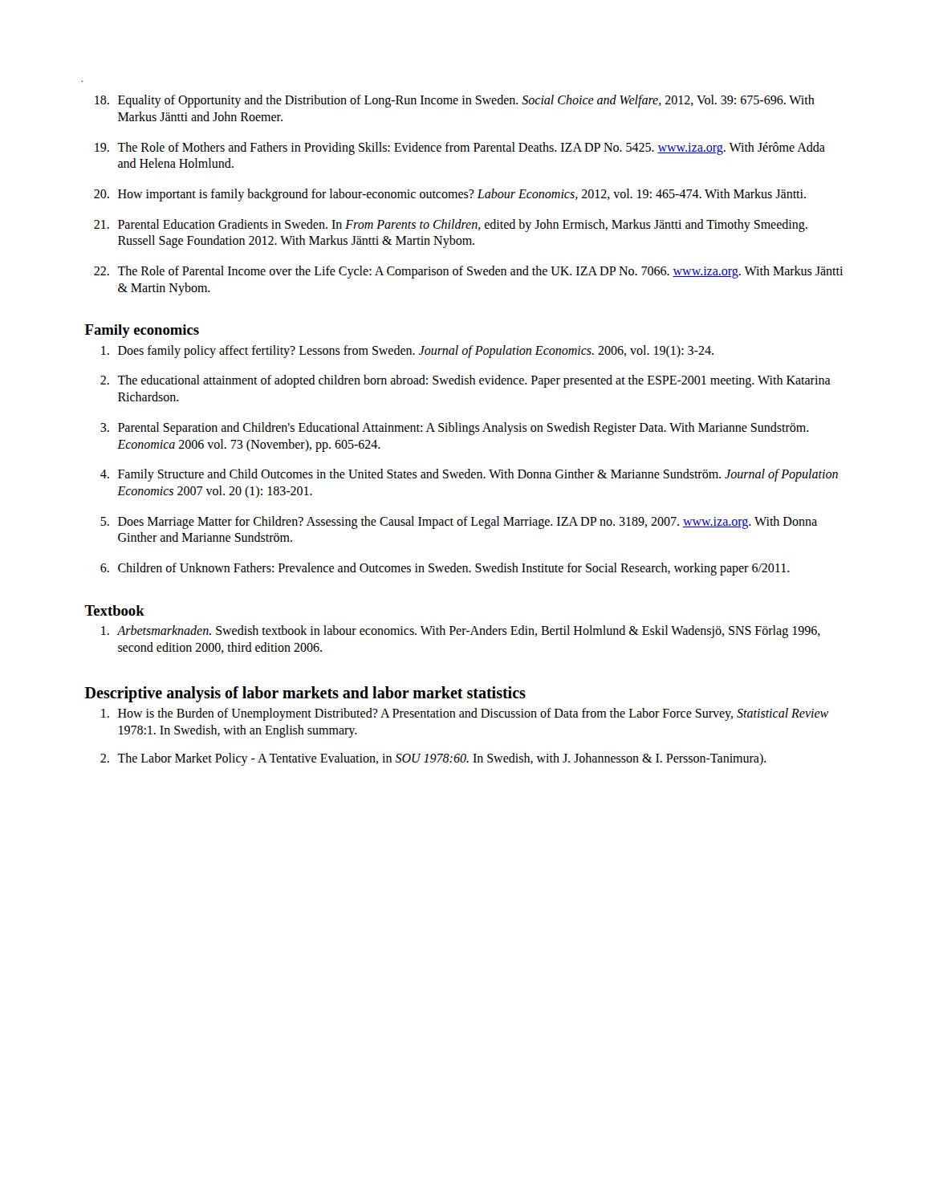.
Equality of Opportunity and the Distribution of Long-Run Income in Sweden. Social Choice and Welfare, 2012, Vol. 39: 675-696. With Markus Jäntti and John Roemer.
The Role of Mothers and Fathers in Providing Skills: Evidence from Parental Deaths. IZA DP No. 5425. www.iza.org. With Jérôme Adda and Helena Holmlund.
How important is family background for labour-economic outcomes? Labour Economics, 2012, vol. 19: 465-474. With Markus Jäntti.
Parental Education Gradients in Sweden. In From Parents to Children, edited by John Ermisch, Markus Jäntti and Timothy Smeeding. Russell Sage Foundation 2012. With Markus Jäntti & Martin Nybom.
The Role of Parental Income over the Life Cycle: A Comparison of Sweden and the UK. IZA DP No. 7066. www.iza.org. With Markus Jäntti & Martin Nybom.
Family economics
Does family policy affect fertility? Lessons from Sweden. Journal of Population Economics. 2006, vol. 19(1): 3-24.
The educational attainment of adopted children born abroad: Swedish evidence. Paper presented at the ESPE-2001 meeting. With Katarina Richardson.
Parental Separation and Children's Educational Attainment: A Siblings Analysis on Swedish Register Data. With Marianne Sundström. Economica 2006 vol. 73 (November), pp. 605-624.
Family Structure and Child Outcomes in the United States and Sweden. With Donna Ginther & Marianne Sundström. Journal of Population Economics 2007 vol. 20 (1): 183-201.
Does Marriage Matter for Children? Assessing the Causal Impact of Legal Marriage. IZA DP no. 3189, 2007. www.iza.org. With Donna Ginther and Marianne Sundström.
Children of Unknown Fathers: Prevalence and Outcomes in Sweden. Swedish Institute for Social Research, working paper 6/2011.
Textbook
Arbetsmarknaden. Swedish textbook in labour economics. With Per-Anders Edin, Bertil Holmlund & Eskil Wadensjö, SNS Förlag 1996, second edition 2000, third edition 2006.
Descriptive analysis of labor markets and labor market statistics
How is the Burden of Unemployment Distributed? A Presentation and Discussion of Data from the Labor Force Survey, Statistical Review 1978:1. In Swedish, with an English summary.
The Labor Market Policy - A Tentative Evaluation, in SOU 1978:60. In Swedish, with J. Johannesson & I. Persson-Tanimura).